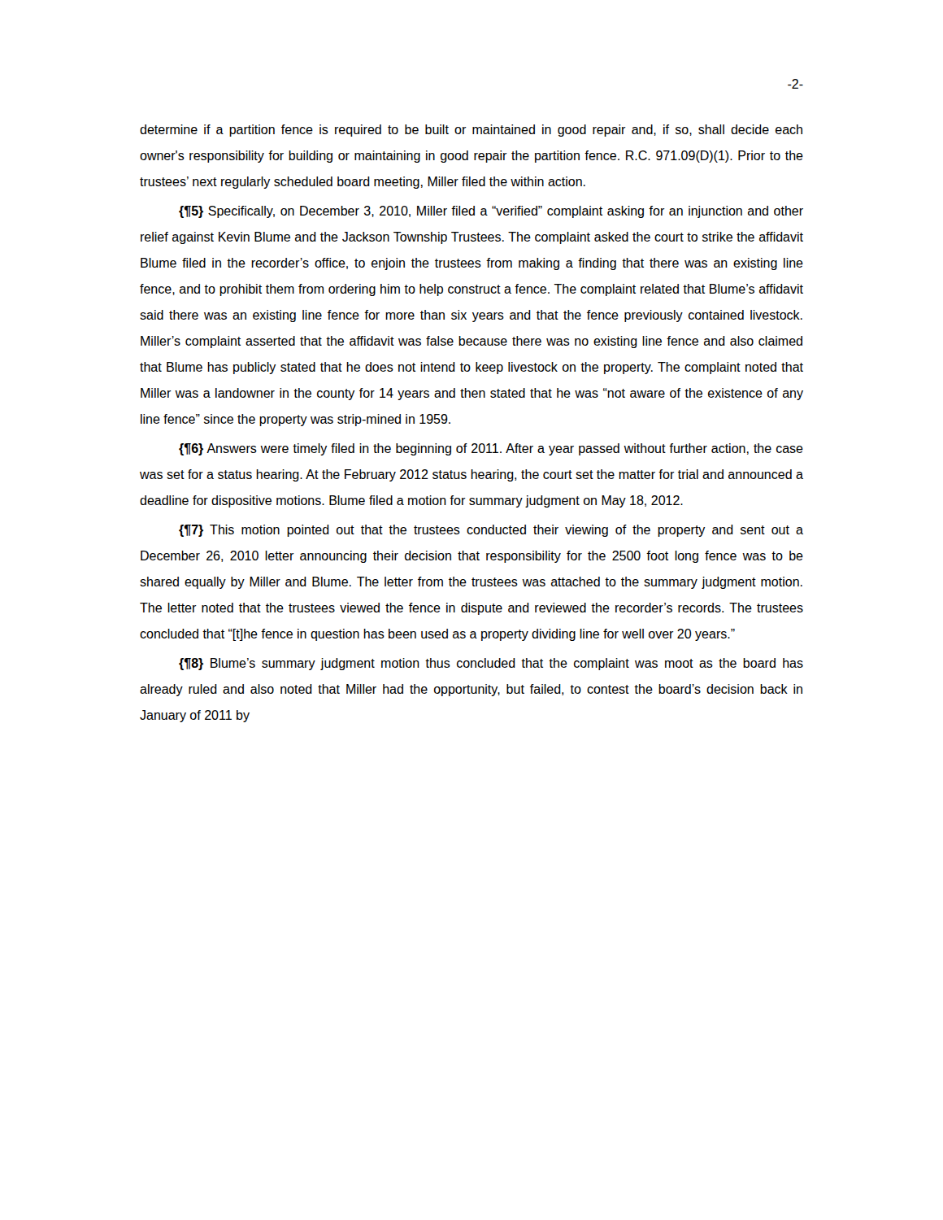-2-
determine if a partition fence is required to be built or maintained in good repair and, if so, shall decide each owner's responsibility for building or maintaining in good repair the partition fence. R.C. 971.09(D)(1). Prior to the trustees’ next regularly scheduled board meeting, Miller filed the within action.
{¶5} Specifically, on December 3, 2010, Miller filed a “verified” complaint asking for an injunction and other relief against Kevin Blume and the Jackson Township Trustees. The complaint asked the court to strike the affidavit Blume filed in the recorder’s office, to enjoin the trustees from making a finding that there was an existing line fence, and to prohibit them from ordering him to help construct a fence. The complaint related that Blume’s affidavit said there was an existing line fence for more than six years and that the fence previously contained livestock. Miller’s complaint asserted that the affidavit was false because there was no existing line fence and also claimed that Blume has publicly stated that he does not intend to keep livestock on the property. The complaint noted that Miller was a landowner in the county for 14 years and then stated that he was “not aware of the existence of any line fence” since the property was strip-mined in 1959.
{¶6} Answers were timely filed in the beginning of 2011. After a year passed without further action, the case was set for a status hearing. At the February 2012 status hearing, the court set the matter for trial and announced a deadline for dispositive motions. Blume filed a motion for summary judgment on May 18, 2012.
{¶7} This motion pointed out that the trustees conducted their viewing of the property and sent out a December 26, 2010 letter announcing their decision that responsibility for the 2500 foot long fence was to be shared equally by Miller and Blume. The letter from the trustees was attached to the summary judgment motion. The letter noted that the trustees viewed the fence in dispute and reviewed the recorder’s records. The trustees concluded that “[t]he fence in question has been used as a property dividing line for well over 20 years.”
{¶8} Blume’s summary judgment motion thus concluded that the complaint was moot as the board has already ruled and also noted that Miller had the opportunity, but failed, to contest the board’s decision back in January of 2011 by